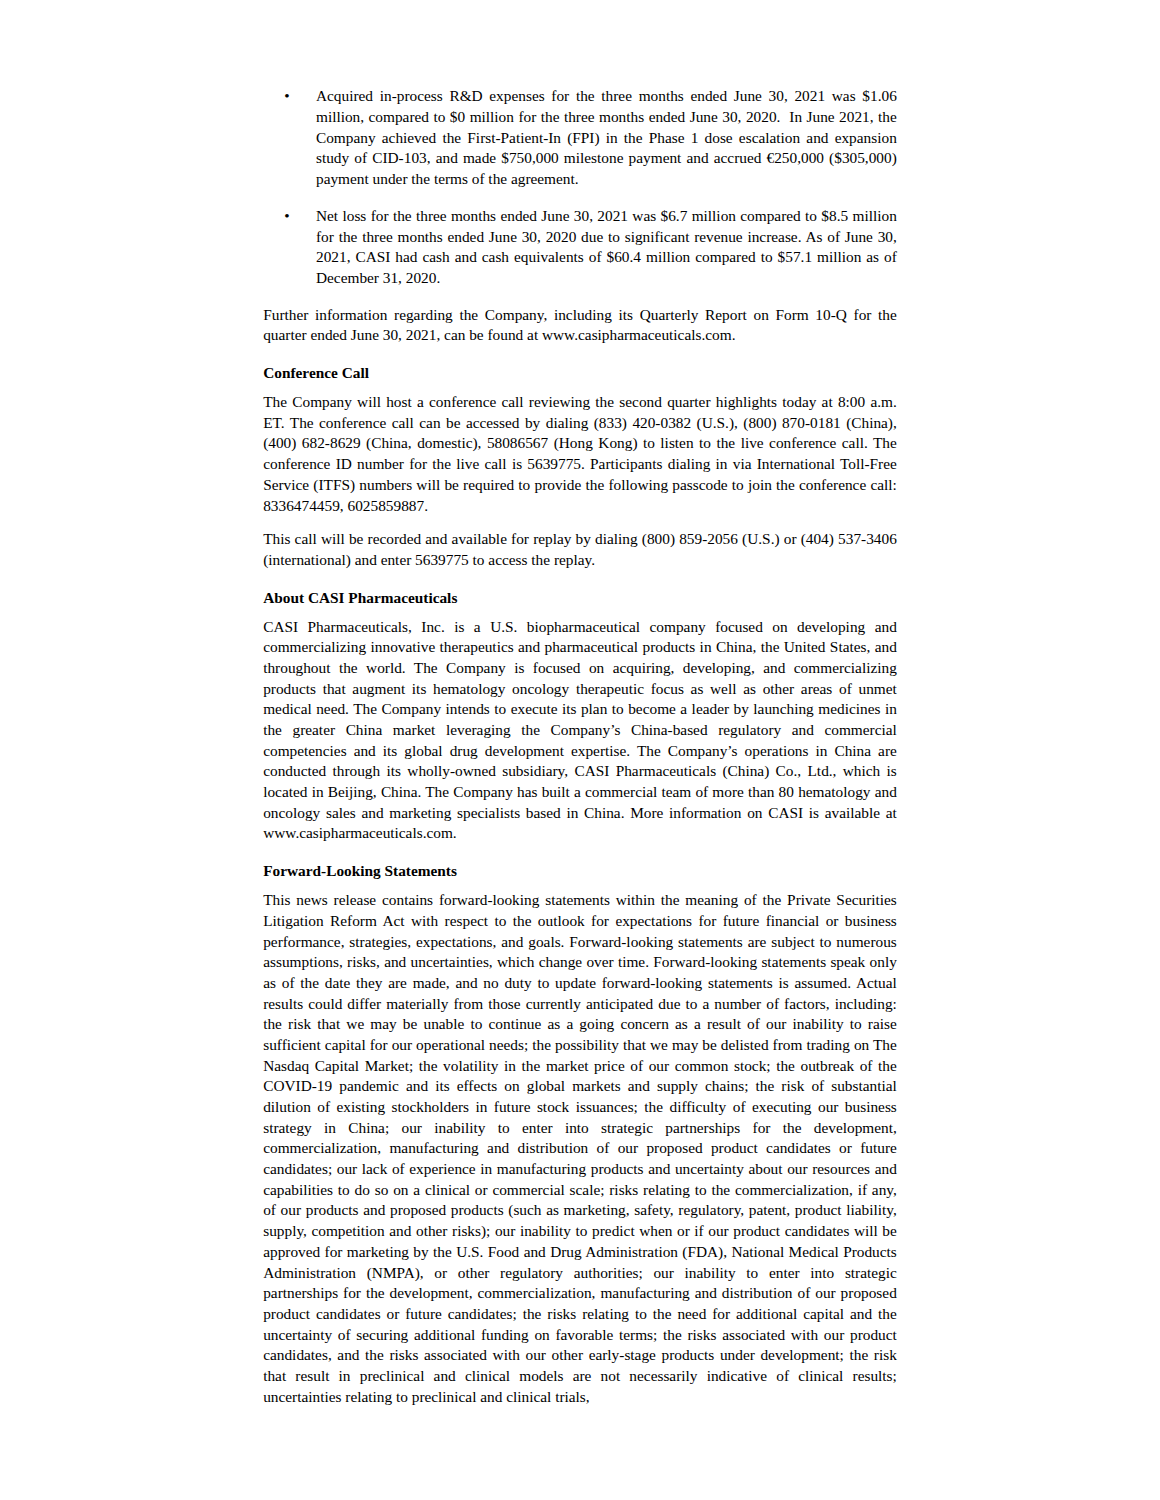Acquired in-process R&D expenses for the three months ended June 30, 2021 was $1.06 million, compared to $0 million for the three months ended June 30, 2020. In June 2021, the Company achieved the First-Patient-In (FPI) in the Phase 1 dose escalation and expansion study of CID-103, and made $750,000 milestone payment and accrued €250,000 ($305,000) payment under the terms of the agreement.
Net loss for the three months ended June 30, 2021 was $6.7 million compared to $8.5 million for the three months ended June 30, 2020 due to significant revenue increase. As of June 30, 2021, CASI had cash and cash equivalents of $60.4 million compared to $57.1 million as of December 31, 2020.
Further information regarding the Company, including its Quarterly Report on Form 10-Q for the quarter ended June 30, 2021, can be found at www.casipharmaceuticals.com.
Conference Call
The Company will host a conference call reviewing the second quarter highlights today at 8:00 a.m. ET. The conference call can be accessed by dialing (833) 420-0382 (U.S.), (800) 870-0181 (China), (400) 682-8629 (China, domestic), 58086567 (Hong Kong) to listen to the live conference call. The conference ID number for the live call is 5639775. Participants dialing in via International Toll-Free Service (ITFS) numbers will be required to provide the following passcode to join the conference call: 8336474459, 6025859887.
This call will be recorded and available for replay by dialing (800) 859-2056 (U.S.) or (404) 537-3406 (international) and enter 5639775 to access the replay.
About CASI Pharmaceuticals
CASI Pharmaceuticals, Inc. is a U.S. biopharmaceutical company focused on developing and commercializing innovative therapeutics and pharmaceutical products in China, the United States, and throughout the world. The Company is focused on acquiring, developing, and commercializing products that augment its hematology oncology therapeutic focus as well as other areas of unmet medical need. The Company intends to execute its plan to become a leader by launching medicines in the greater China market leveraging the Company’s China-based regulatory and commercial competencies and its global drug development expertise. The Company’s operations in China are conducted through its wholly-owned subsidiary, CASI Pharmaceuticals (China) Co., Ltd., which is located in Beijing, China. The Company has built a commercial team of more than 80 hematology and oncology sales and marketing specialists based in China. More information on CASI is available at www.casipharmaceuticals.com.
Forward-Looking Statements
This news release contains forward-looking statements within the meaning of the Private Securities Litigation Reform Act with respect to the outlook for expectations for future financial or business performance, strategies, expectations, and goals. Forward-looking statements are subject to numerous assumptions, risks, and uncertainties, which change over time. Forward-looking statements speak only as of the date they are made, and no duty to update forward-looking statements is assumed. Actual results could differ materially from those currently anticipated due to a number of factors, including: the risk that we may be unable to continue as a going concern as a result of our inability to raise sufficient capital for our operational needs; the possibility that we may be delisted from trading on The Nasdaq Capital Market; the volatility in the market price of our common stock; the outbreak of the COVID-19 pandemic and its effects on global markets and supply chains; the risk of substantial dilution of existing stockholders in future stock issuances; the difficulty of executing our business strategy in China; our inability to enter into strategic partnerships for the development, commercialization, manufacturing and distribution of our proposed product candidates or future candidates; our lack of experience in manufacturing products and uncertainty about our resources and capabilities to do so on a clinical or commercial scale; risks relating to the commercialization, if any, of our products and proposed products (such as marketing, safety, regulatory, patent, product liability, supply, competition and other risks); our inability to predict when or if our product candidates will be approved for marketing by the U.S. Food and Drug Administration (FDA), National Medical Products Administration (NMPA), or other regulatory authorities; our inability to enter into strategic partnerships for the development, commercialization, manufacturing and distribution of our proposed product candidates or future candidates; the risks relating to the need for additional capital and the uncertainty of securing additional funding on favorable terms; the risks associated with our product candidates, and the risks associated with our other early-stage products under development; the risk that result in preclinical and clinical models are not necessarily indicative of clinical results; uncertainties relating to preclinical and clinical trials,